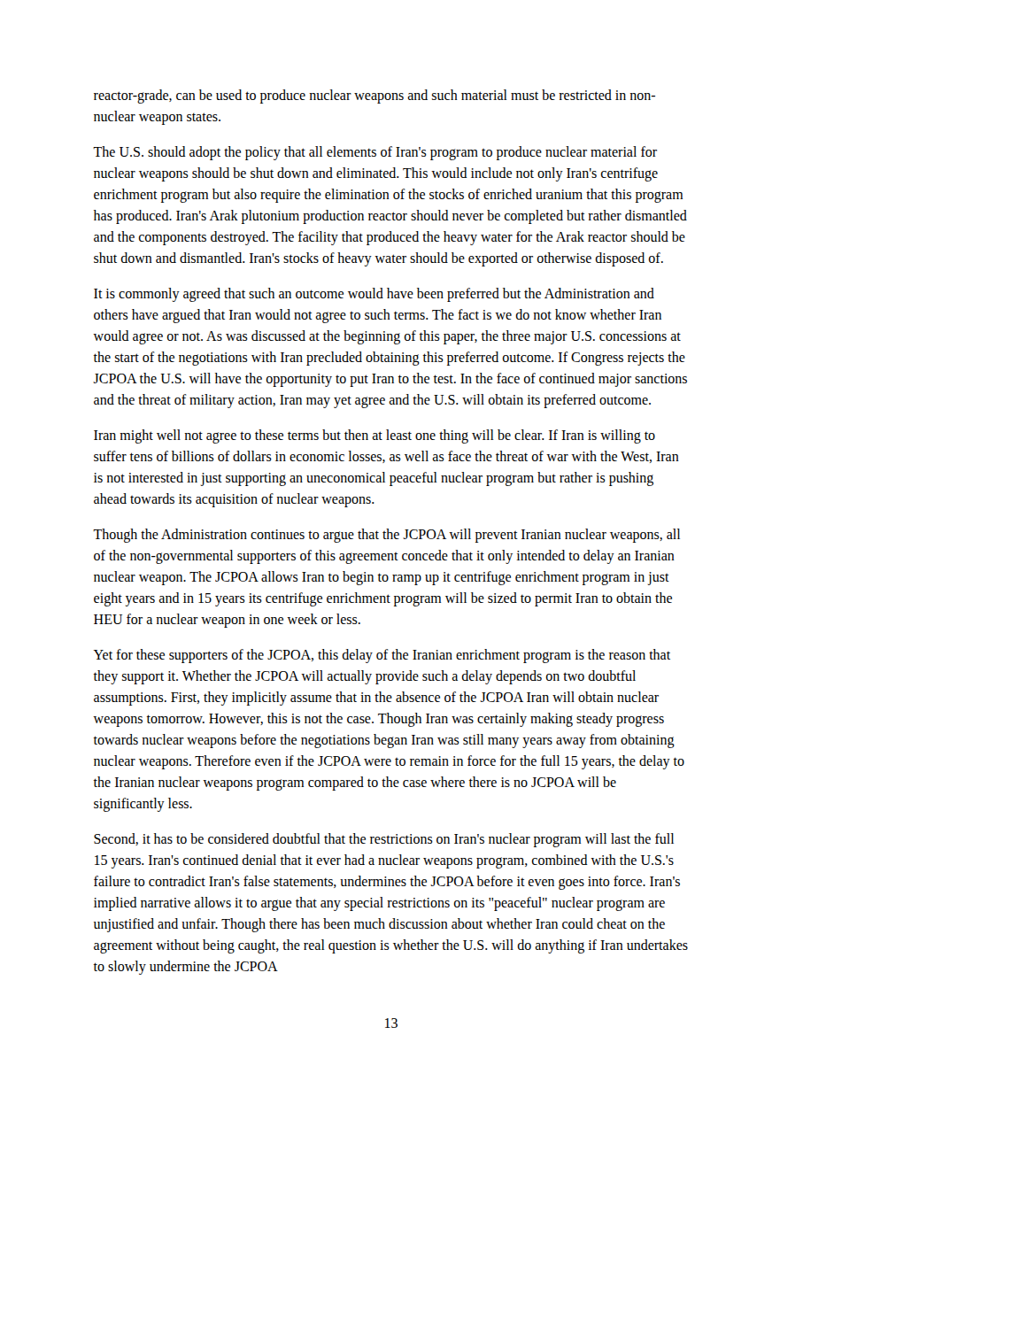reactor-grade, can be used to produce nuclear weapons and such material must be restricted in non-nuclear weapon states.
The U.S. should adopt the policy that all elements of Iran's program to produce nuclear material for nuclear weapons should be shut down and eliminated. This would include not only Iran's centrifuge enrichment program but also require the elimination of the stocks of enriched uranium that this program has produced. Iran's Arak plutonium production reactor should never be completed but rather dismantled and the components destroyed. The facility that produced the heavy water for the Arak reactor should be shut down and dismantled. Iran's stocks of heavy water should be exported or otherwise disposed of.
It is commonly agreed that such an outcome would have been preferred but the Administration and others have argued that Iran would not agree to such terms. The fact is we do not know whether Iran would agree or not. As was discussed at the beginning of this paper, the three major U.S. concessions at the start of the negotiations with Iran precluded obtaining this preferred outcome. If Congress rejects the JCPOA the U.S. will have the opportunity to put Iran to the test. In the face of continued major sanctions and the threat of military action, Iran may yet agree and the U.S. will obtain its preferred outcome.
Iran might well not agree to these terms but then at least one thing will be clear. If Iran is willing to suffer tens of billions of dollars in economic losses, as well as face the threat of war with the West, Iran is not interested in just supporting an uneconomical peaceful nuclear program but rather is pushing ahead towards its acquisition of nuclear weapons.
Though the Administration continues to argue that the JCPOA will prevent Iranian nuclear weapons, all of the non-governmental supporters of this agreement concede that it only intended to delay an Iranian nuclear weapon. The JCPOA allows Iran to begin to ramp up it centrifuge enrichment program in just eight years and in 15 years its centrifuge enrichment program will be sized to permit Iran to obtain the HEU for a nuclear weapon in one week or less.
Yet for these supporters of the JCPOA, this delay of the Iranian enrichment program is the reason that they support it. Whether the JCPOA will actually provide such a delay depends on two doubtful assumptions. First, they implicitly assume that in the absence of the JCPOA Iran will obtain nuclear weapons tomorrow. However, this is not the case. Though Iran was certainly making steady progress towards nuclear weapons before the negotiations began Iran was still many years away from obtaining nuclear weapons. Therefore even if the JCPOA were to remain in force for the full 15 years, the delay to the Iranian nuclear weapons program compared to the case where there is no JCPOA will be significantly less.
Second, it has to be considered doubtful that the restrictions on Iran's nuclear program will last the full 15 years. Iran's continued denial that it ever had a nuclear weapons program, combined with the U.S.'s failure to contradict Iran's false statements, undermines the JCPOA before it even goes into force. Iran's implied narrative allows it to argue that any special restrictions on its "peaceful" nuclear program are unjustified and unfair. Though there has been much discussion about whether Iran could cheat on the agreement without being caught, the real question is whether the U.S. will do anything if Iran undertakes to slowly undermine the JCPOA
13